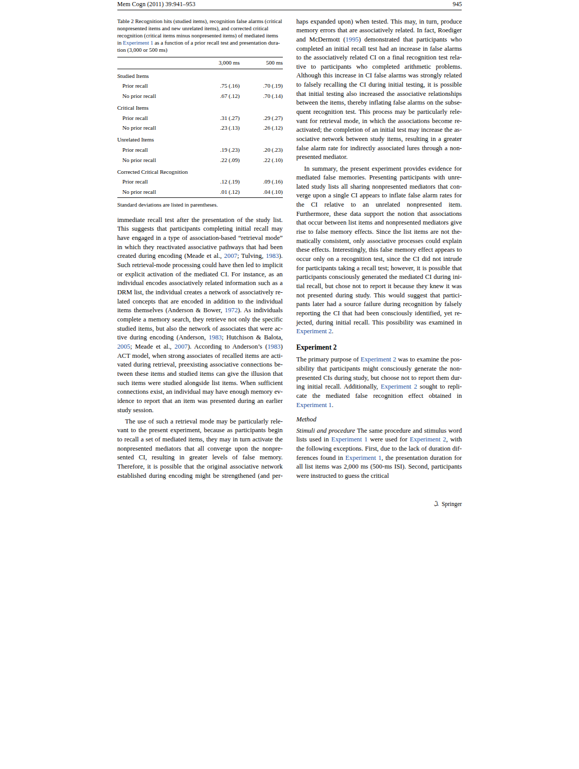Mem Cogn (2011) 39:941–953 945
Table 2 Recognition hits (studied items), recognition false alarms (critical nonpresented items and new unrelated items), and corrected critical recognition (critical items minus nonpresented items) of mediated items in Experiment 1 as a function of a prior recall test and presentation duration (3,000 or 500 ms)
| | 3,000 ms | 500 ms |
| --- | --- | --- |
| Studied Items | | |
| Prior recall | .75 (.16) | .70 (.19) |
| No prior recall | .67 (.12) | .70 (.14) |
| Critical Items | | |
| Prior recall | .31 (.27) | .29 (.27) |
| No prior recall | .23 (.13) | .26 (.12) |
| Unrelated Items | | |
| Prior recall | .19 (.23) | .20 (.23) |
| No prior recall | .22 (.09) | .22 (.10) |
| Corrected Critical Recognition | | |
| Prior recall | .12 (.19) | .09 (.16) |
| No prior recall | .01 (.12) | .04 (.10) |
Standard deviations are listed in parentheses.
immediate recall test after the presentation of the study list. This suggests that participants completing initial recall may have engaged in a type of association-based “retrieval mode” in which they reactivated associative pathways that had been created during encoding (Meade et al., 2007; Tulving, 1983). Such retrieval-mode processing could have then led to implicit or explicit activation of the mediated CI. For instance, as an individual encodes associatively related information such as a DRM list, the individual creates a network of associatively related concepts that are encoded in addition to the individual items themselves (Anderson & Bower, 1972). As individuals complete a memory search, they retrieve not only the specific studied items, but also the network of associates that were active during encoding (Anderson, 1983; Hutchison & Balota, 2005; Meade et al., 2007). According to Anderson’s (1983) ACT model, when strong associates of recalled items are activated during retrieval, preexisting associative connections between these items and studied items can give the illusion that such items were studied alongside list items. When sufficient connections exist, an individual may have enough memory evidence to report that an item was presented during an earlier study session.
The use of such a retrieval mode may be particularly relevant to the present experiment, because as participants begin to recall a set of mediated items, they may in turn activate the nonpresented mediators that all converge upon the nonpresented CI, resulting in greater levels of false memory. Therefore, it is possible that the original associative network established during encoding might be strengthened (and perhaps expanded upon) when tested. This may, in turn, produce memory errors that are associatively related. In fact, Roediger and McDermott (1995) demonstrated that participants who completed an initial recall test had an increase in false alarms to the associatively related CI on a final recognition test relative to participants who completed arithmetic problems. Although this increase in CI false alarms was strongly related to falsely recalling the CI during initial testing, it is possible that initial testing also increased the associative relationships between the items, thereby inflating false alarms on the subsequent recognition test. This process may be particularly relevant for retrieval mode, in which the associations become reactivated; the completion of an initial test may increase the associative network between study items, resulting in a greater false alarm rate for indirectly associated lures through a nonpresented mediator.
In summary, the present experiment provides evidence for mediated false memories. Presenting participants with unrelated study lists all sharing nonpresented mediators that converge upon a single CI appears to inflate false alarm rates for the CI relative to an unrelated nonpresented item. Furthermore, these data support the notion that associations that occur between list items and nonpresented mediators give rise to false memory effects. Since the list items are not thematically consistent, only associative processes could explain these effects. Interestingly, this false memory effect appears to occur only on a recognition test, since the CI did not intrude for participants taking a recall test; however, it is possible that participants consciously generated the mediated CI during initial recall, but chose not to report it because they knew it was not presented during study. This would suggest that participants later had a source failure during recognition by falsely reporting the CI that had been consciously identified, yet rejected, during initial recall. This possibility was examined in Experiment 2.
Experiment 2
The primary purpose of Experiment 2 was to examine the possibility that participants might consciously generate the nonpresented CIs during study, but choose not to report them during initial recall. Additionally, Experiment 2 sought to replicate the mediated false recognition effect obtained in Experiment 1.
Method
Stimuli and procedure The same procedure and stimulus word lists used in Experiment 1 were used for Experiment 2, with the following exceptions. First, due to the lack of duration differences found in Experiment 1, the presentation duration for all list items was 2,000 ms (500-ms ISI). Second, participants were instructed to guess the critical
ℒ Springer